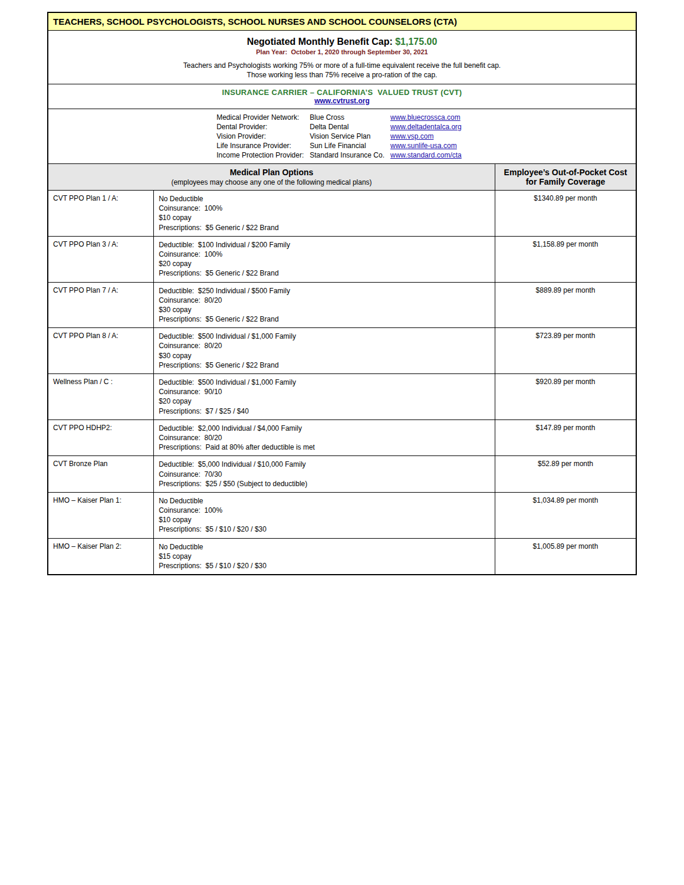| Teachers, School Psychologists, School Nurses and School Counselors (CTA) |
| Negotiated Monthly Benefit Cap: $1,175.00 Plan Year: October 1, 2020 through September 30, 2021 Teachers and Psychologists working 75% or more of a full-time equivalent receive the full benefit cap. Those working less than 75% receive a pro-ration of the cap. |
| INSURANCE CARRIER – CALIFORNIA’S VALUED TRUST (CVT) www.cvtrust.org |
| / Medical Provider Network: / Blue Cross / www.bluecrossca.com / / Dental Provider: / Delta Dental / www.deltadentalca.org / / Vision Provider: / Vision Service Plan / www.vsp.com / / Life Insurance Provider: / Sun Life Financial / www.sunlife-usa.com / / Income Protection Provider: / Standard Insurance Co. / www.standard.com/cta / |
| Medical Plan Options (employees may choose any one of the following medical plans) | Employee’s Out-of-Pocket Cost for Family Coverage |
| CVT PPO Plan 1 / A: | No Deductible Coinsurance: 100% $10 copay Prescriptions: $5 Generic / $22 Brand | $1340.89 per month |
| CVT PPO Plan 3 / A: | Deductible: $100 Individual / $200 Family Coinsurance: 100% $20 copay Prescriptions: $5 Generic / $22 Brand | $1,158.89 per month |
| CVT PPO Plan 7 / A: | Deductible: $250 Individual / $500 Family Coinsurance: 80/20 $30 copay Prescriptions: $5 Generic / $22 Brand | $889.89 per month |
| CVT PPO Plan 8 / A: | Deductible: $500 Individual / $1,000 Family Coinsurance: 80/20 $30 copay Prescriptions: $5 Generic / $22 Brand | $723.89 per month |
| Wellness Plan / C : | Deductible: $500 Individual / $1,000 Family Coinsurance: 90/10 $20 copay Prescriptions: $7 / $25 / $40 | $920.89 per month |
| CVT PPO HDHP2: | Deductible: $2,000 Individual / $4,000 Family Coinsurance: 80/20 Prescriptions: Paid at 80% after deductible is met | $147.89 per month |
| CVT Bronze Plan | Deductible: $5,000 Individual / $10,000 Family Coinsurance: 70/30 Prescriptions: $25 / $50 (Subject to deductible) | $52.89 per month |
| HMO – Kaiser Plan 1: | No Deductible Coinsurance: 100% $10 copay Prescriptions: $5 / $10 / $20 / $30 | $1,034.89 per month |
| HMO – Kaiser Plan 2: | No Deductible $15 copay Prescriptions: $5 / $10 / $20 / $30 | $1,005.89 per month |